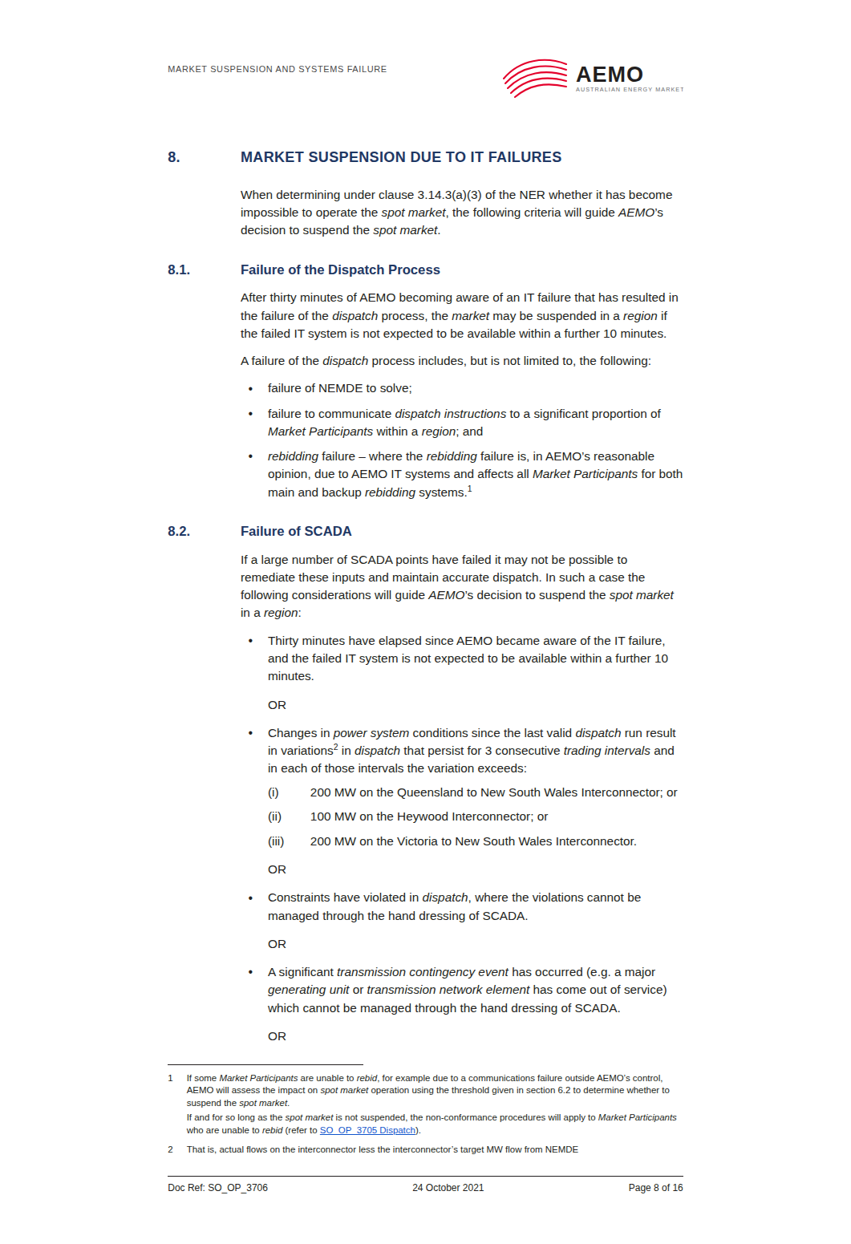Market Suspension and Systems Failure
AEMO AUSTRALIAN ENERGY MARKET OPERATOR
8. Market Suspension due to IT Failures
When determining under clause 3.14.3(a)(3) of the NER whether it has become impossible to operate the spot market, the following criteria will guide AEMO’s decision to suspend the spot market.
8.1. Failure of the Dispatch Process
After thirty minutes of AEMO becoming aware of an IT failure that has resulted in the failure of the dispatch process, the market may be suspended in a region if the failed IT system is not expected to be available within a further 10 minutes.
A failure of the dispatch process includes, but is not limited to, the following:
failure of NEMDE to solve;
failure to communicate dispatch instructions to a significant proportion of Market Participants within a region; and
rebidding failure – where the rebidding failure is, in AEMO’s reasonable opinion, due to AEMO IT systems and affects all Market Participants for both main and backup rebidding systems.1
8.2. Failure of SCADA
If a large number of SCADA points have failed it may not be possible to remediate these inputs and maintain accurate dispatch. In such a case the following considerations will guide AEMO’s decision to suspend the spot market in a region:
Thirty minutes have elapsed since AEMO became aware of the IT failure, and the failed IT system is not expected to be available within a further 10 minutes.
OR
Changes in power system conditions since the last valid dispatch run result in variations2 in dispatch that persist for 3 consecutive trading intervals and in each of those intervals the variation exceeds:
200 MW on the Queensland to New South Wales Interconnector; or
100 MW on the Heywood Interconnector; or
200 MW on the Victoria to New South Wales Interconnector.
OR
Constraints have violated in dispatch, where the violations cannot be managed through the hand dressing of SCADA.
OR
A significant transmission contingency event has occurred (e.g. a major generating unit or transmission network element has come out of service) which cannot be managed through the hand dressing of SCADA.
OR
1
If some Market Participants are unable to rebid, for example due to a communications failure outside AEMO’s control, AEMO will assess the impact on spot market operation using the threshold given in section 6.2 to determine whether to suspend the spot market.
If and for so long as the spot market is not suspended, the non-conformance procedures will apply to Market Participants who are unable to rebid (refer to SO_OP_3705 Dispatch).
2
That is, actual flows on the interconnector less the interconnector’s target MW flow from NEMDE
Doc Ref: SO_OP_3706
24 October 2021
Page 8 of 16